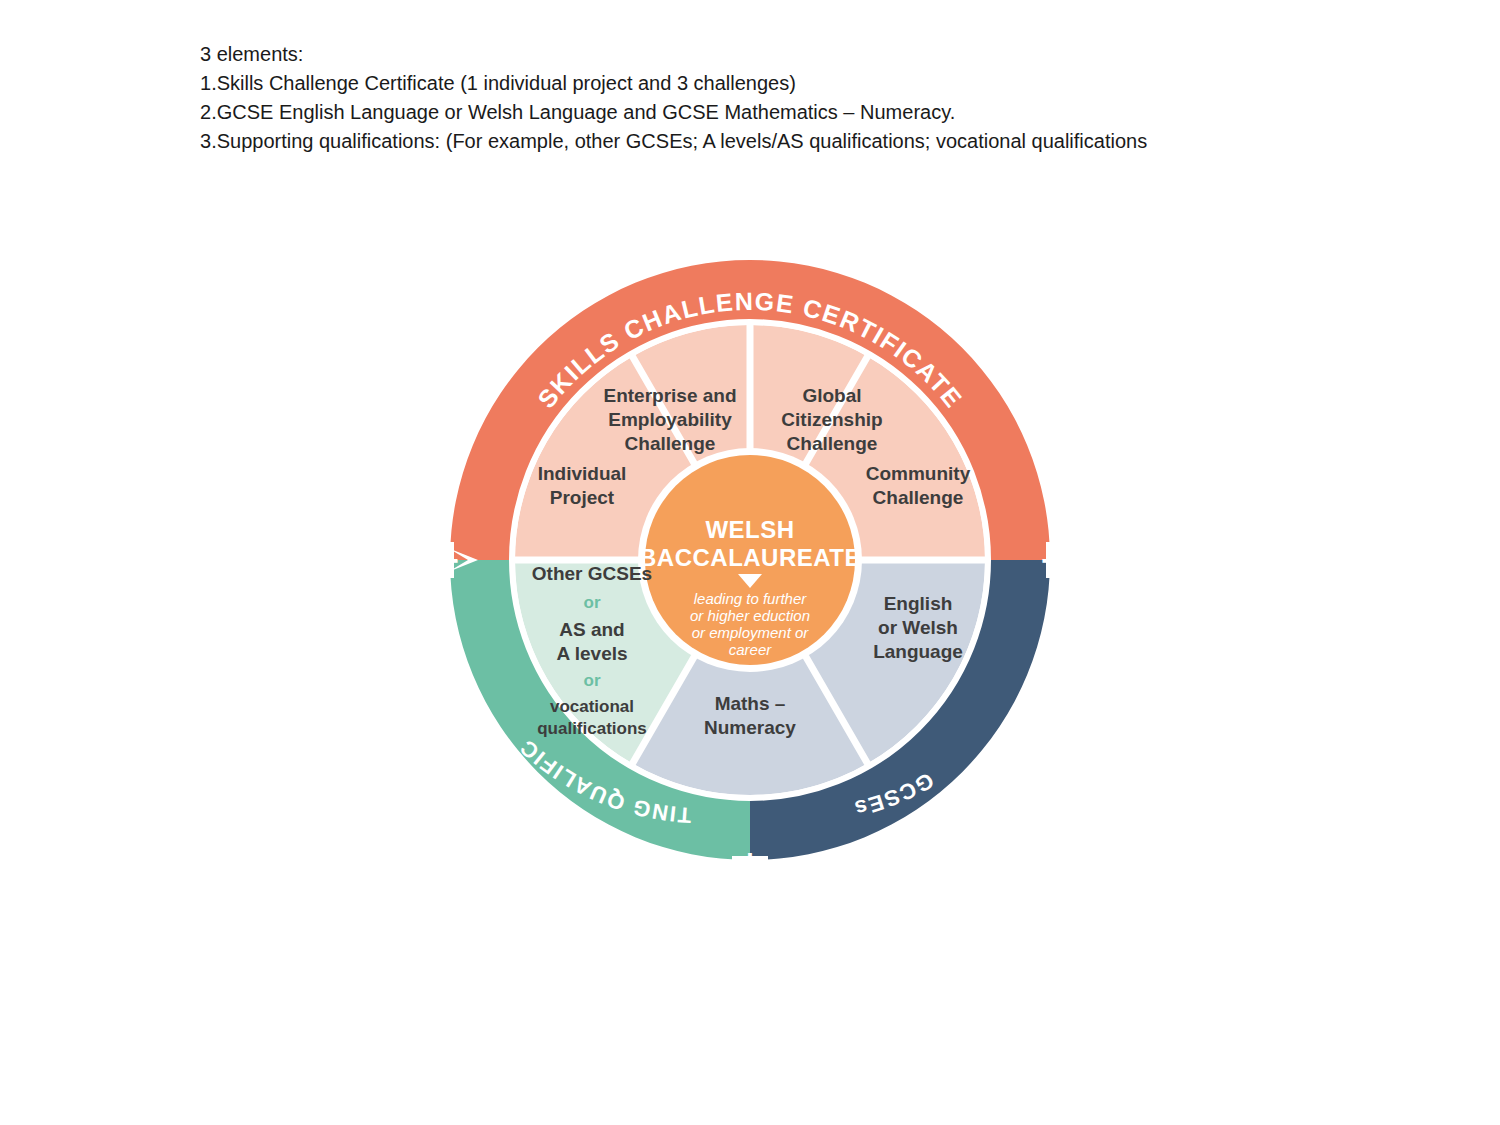3 elements:
Skills Challenge Certificate (1 individual project and 3 challenges)
GCSE English Language or Welsh Language and GCSE Mathematics – Numeracy.
Supporting qualifications: (For example, other GCSEs; A levels/AS qualifications; vocational qualifications
+ + + SKILLS CHALLENGE CERTIFICATE GCSEs SUPPORTING QUALIFICATIONS WELSH BACCALAUREATE leading to further or higher eduction or employment or career Enterprise and Employability Challenge Global Citizenship Challenge Community Challenge English or Welsh Language Maths – Numeracy Other GCSEs or AS and A levels or vocational qualifications Individual Project